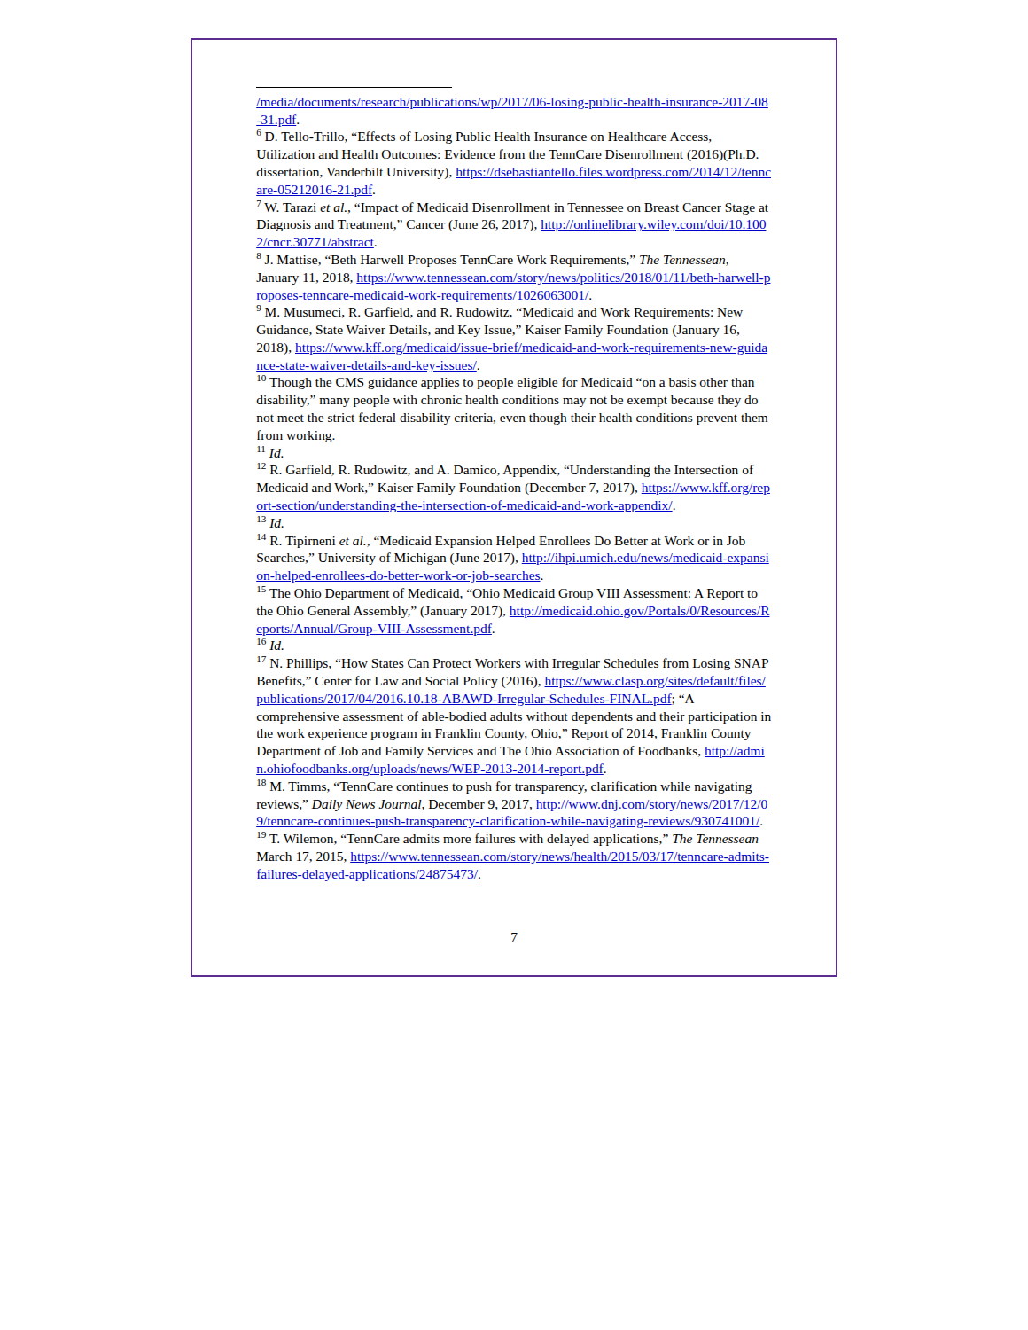/media/documents/research/publications/wp/2017/06-losing-public-health-insurance-2017-08-31.pdf.
6 D. Tello-Trillo, “Effects of Losing Public Health Insurance on Healthcare Access, Utilization and Health Outcomes: Evidence from the TennCare Disenrollment (2016)(Ph.D. dissertation, Vanderbilt University), https://dsebastiantello.files.wordpress.com/2014/12/tenncare-05212016-21.pdf.
7 W. Tarazi et al., “Impact of Medicaid Disenrollment in Tennessee on Breast Cancer Stage at Diagnosis and Treatment,” Cancer (June 26, 2017), http://onlinelibrary.wiley.com/doi/10.1002/cncr.30771/abstract.
8 J. Mattise, “Beth Harwell Proposes TennCare Work Requirements,” The Tennessean, January 11, 2018, https://www.tennessean.com/story/news/politics/2018/01/11/beth-harwell-proposes-tenncare-medicaid-work-requirements/1026063001/.
9 M. Musumeci, R. Garfield, and R. Rudowitz, “Medicaid and Work Requirements: New Guidance, State Waiver Details, and Key Issue,” Kaiser Family Foundation (January 16, 2018), https://www.kff.org/medicaid/issue-brief/medicaid-and-work-requirements-new-guidance-state-waiver-details-and-key-issues/.
10 Though the CMS guidance applies to people eligible for Medicaid “on a basis other than disability,” many people with chronic health conditions may not be exempt because they do not meet the strict federal disability criteria, even though their health conditions prevent them from working.
11 Id.
12 R. Garfield, R. Rudowitz, and A. Damico, Appendix, “Understanding the Intersection of Medicaid and Work,” Kaiser Family Foundation (December 7, 2017), https://www.kff.org/report-section/understanding-the-intersection-of-medicaid-and-work-appendix/.
13 Id.
14 R. Tipirneni et al., “Medicaid Expansion Helped Enrollees Do Better at Work or in Job Searches,” University of Michigan (June 2017), http://ihpi.umich.edu/news/medicaid-expansion-helped-enrollees-do-better-work-or-job-searches.
15 The Ohio Department of Medicaid, “Ohio Medicaid Group VIII Assessment: A Report to the Ohio General Assembly,” (January 2017), http://medicaid.ohio.gov/Portals/0/Resources/Reports/Annual/Group-VIII-Assessment.pdf.
16 Id.
17 N. Phillips, “How States Can Protect Workers with Irregular Schedules from Losing SNAP Benefits,” Center for Law and Social Policy (2016), https://www.clasp.org/sites/default/files/publications/2017/04/2016.10.18-ABAWD-Irregular-Schedules-FINAL.pdf; “A comprehensive assessment of able-bodied adults without dependents and their participation in the work experience program in Franklin County, Ohio,” Report of 2014, Franklin County Department of Job and Family Services and The Ohio Association of Foodbanks, http://admin.ohiofoodbanks.org/uploads/news/WEP-2013-2014-report.pdf.
18 M. Timms, “TennCare continues to push for transparency, clarification while navigating reviews,” Daily News Journal, December 9, 2017, http://www.dnj.com/story/news/2017/12/09/tenncare-continues-push-transparency-clarification-while-navigating-reviews/930741001/.
19 T. Wilemon, “TennCare admits more failures with delayed applications,” The Tennessean March 17, 2015, https://www.tennessean.com/story/news/health/2015/03/17/tenncare-admits-failures-delayed-applications/24875473/.
7